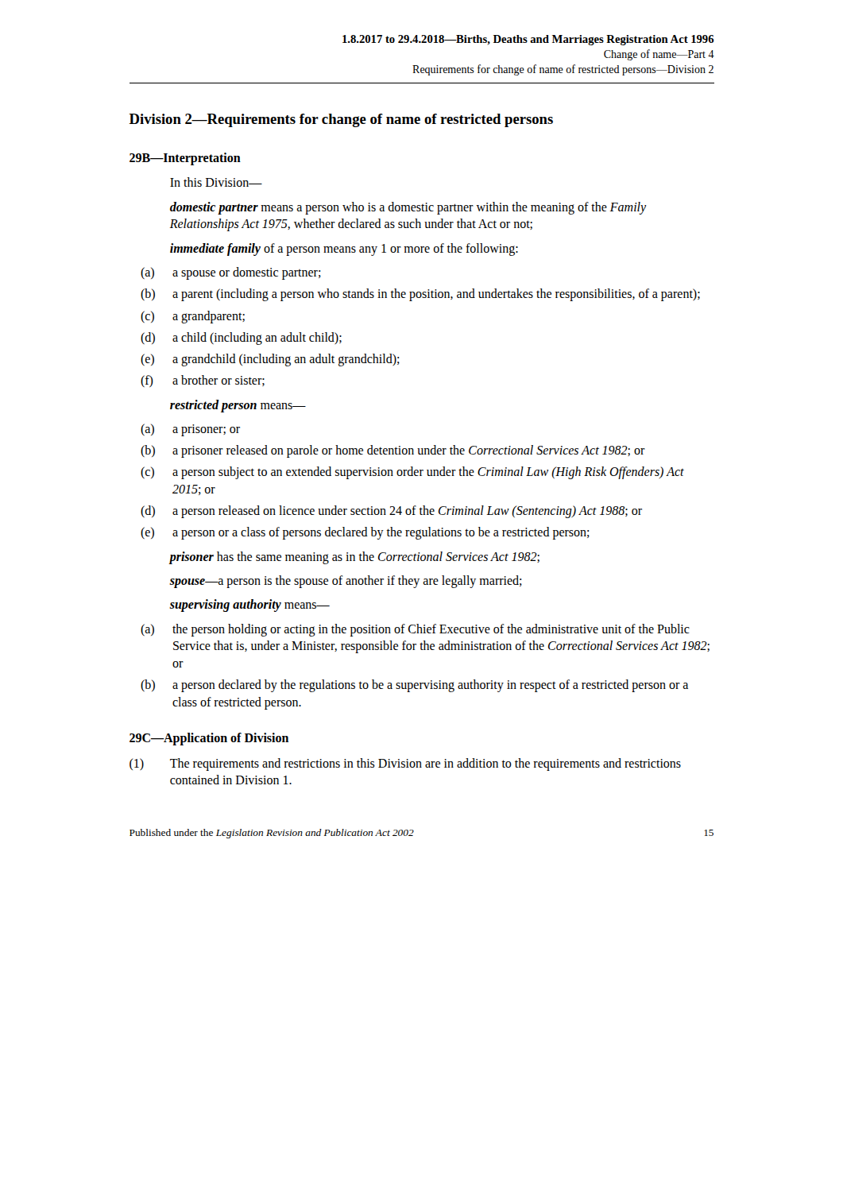1.8.2017 to 29.4.2018—Births, Deaths and Marriages Registration Act 1996
Change of name—Part 4
Requirements for change of name of restricted persons—Division 2
Division 2—Requirements for change of name of restricted persons
29B—Interpretation
In this Division—
domestic partner means a person who is a domestic partner within the meaning of the Family Relationships Act 1975, whether declared as such under that Act or not;
immediate family of a person means any 1 or more of the following:
(a) a spouse or domestic partner;
(b) a parent (including a person who stands in the position, and undertakes the responsibilities, of a parent);
(c) a grandparent;
(d) a child (including an adult child);
(e) a grandchild (including an adult grandchild);
(f) a brother or sister;
restricted person means—
(a) a prisoner; or
(b) a prisoner released on parole or home detention under the Correctional Services Act 1982; or
(c) a person subject to an extended supervision order under the Criminal Law (High Risk Offenders) Act 2015; or
(d) a person released on licence under section 24 of the Criminal Law (Sentencing) Act 1988; or
(e) a person or a class of persons declared by the regulations to be a restricted person;
prisoner has the same meaning as in the Correctional Services Act 1982;
spouse—a person is the spouse of another if they are legally married;
supervising authority means—
(a) the person holding or acting in the position of Chief Executive of the administrative unit of the Public Service that is, under a Minister, responsible for the administration of the Correctional Services Act 1982; or
(b) a person declared by the regulations to be a supervising authority in respect of a restricted person or a class of restricted person.
29C—Application of Division
(1) The requirements and restrictions in this Division are in addition to the requirements and restrictions contained in Division 1.
Published under the Legislation Revision and Publication Act 2002
15